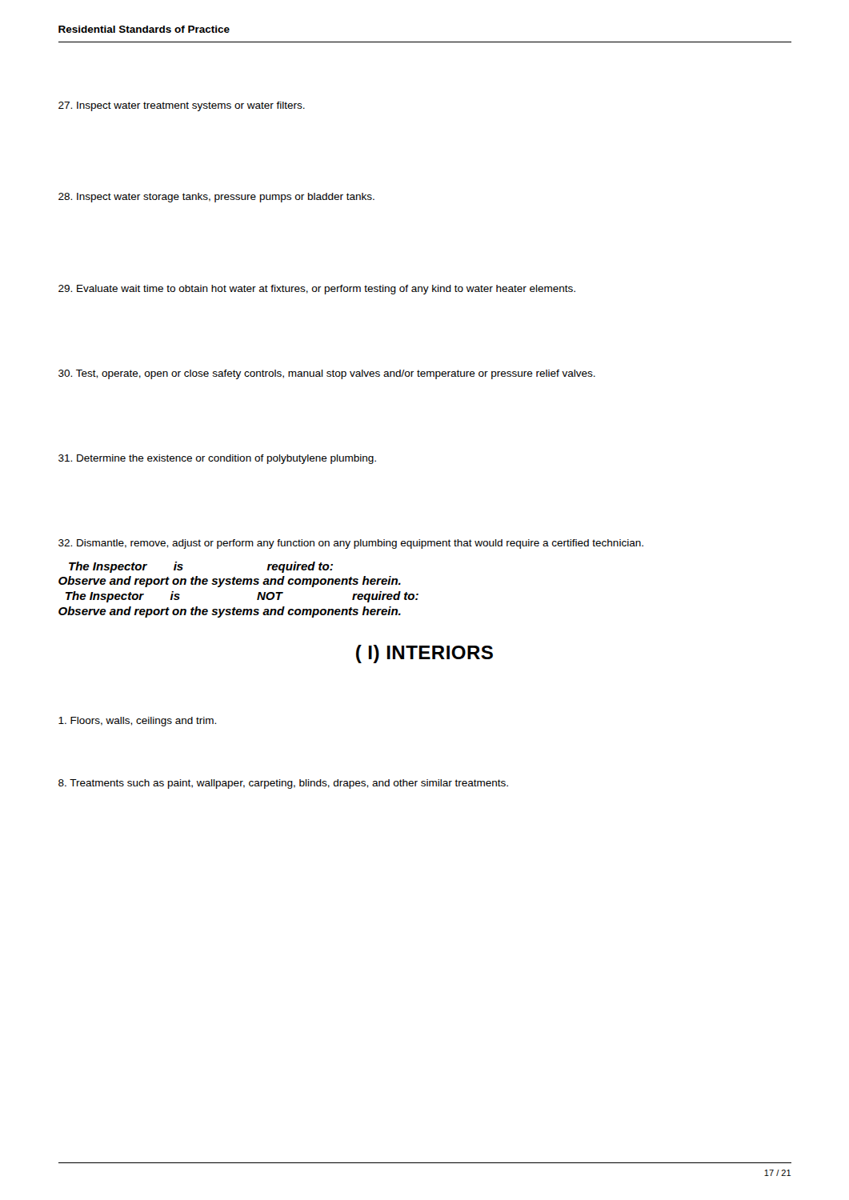Residential Standards of Practice
27. Inspect water treatment systems or water filters.
28. Inspect water storage tanks, pressure pumps or bladder tanks.
29. Evaluate wait time to obtain hot water at fixtures, or perform testing of any kind to water heater elements.
30. Test, operate, open or close safety controls, manual stop valves and/or temperature or pressure relief valves.
31. Determine the existence or condition of polybutylene plumbing.
32. Dismantle, remove, adjust or perform any function on any plumbing equipment that would require a certified technician.
The Inspector is required to:
Observe and report on the systems and components herein.
The Inspector is NOT required to:
Observe and report on the systems and components herein.
( I) INTERIORS
1. Floors, walls, ceilings and trim.
8. Treatments such as paint, wallpaper, carpeting, blinds, drapes, and other similar treatments.
17 / 21